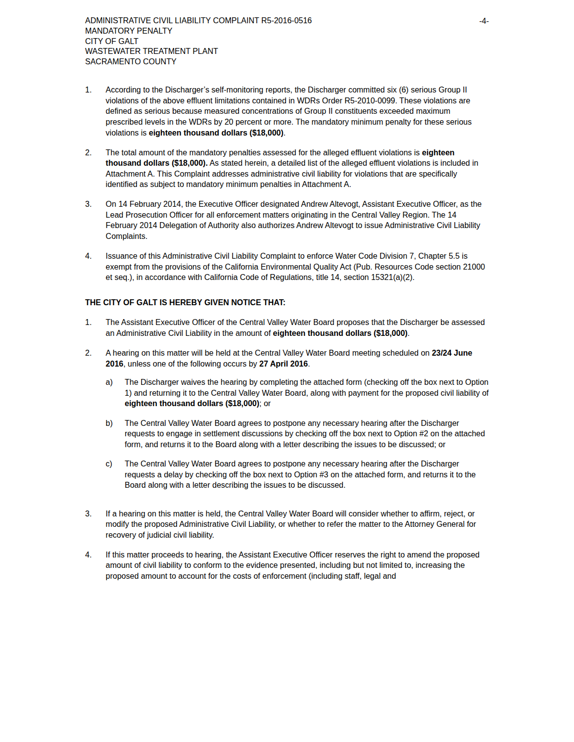Administrative Civil Liability Complaint R5-2016-0516
Mandatory Penalty
City of Galt
Wastewater Treatment Plant
Sacramento County
-4-
According to the Discharger’s self-monitoring reports, the Discharger committed six (6) serious Group II violations of the above effluent limitations contained in WDRs Order R5-2010-0099. These violations are defined as serious because measured concentrations of Group II constituents exceeded maximum prescribed levels in the WDRs by 20 percent or more. The mandatory minimum penalty for these serious violations is eighteen thousand dollars ($18,000).
The total amount of the mandatory penalties assessed for the alleged effluent violations is eighteen thousand dollars ($18,000). As stated herein, a detailed list of the alleged effluent violations is included in Attachment A. This Complaint addresses administrative civil liability for violations that are specifically identified as subject to mandatory minimum penalties in Attachment A.
On 14 February 2014, the Executive Officer designated Andrew Altevogt, Assistant Executive Officer, as the Lead Prosecution Officer for all enforcement matters originating in the Central Valley Region. The 14 February 2014 Delegation of Authority also authorizes Andrew Altevogt to issue Administrative Civil Liability Complaints.
Issuance of this Administrative Civil Liability Complaint to enforce Water Code Division 7, Chapter 5.5 is exempt from the provisions of the California Environmental Quality Act (Pub. Resources Code section 21000 et seq.), in accordance with California Code of Regulations, title 14, section 15321(a)(2).
The City of Galt is Hereby Given Notice That:
The Assistant Executive Officer of the Central Valley Water Board proposes that the Discharger be assessed an Administrative Civil Liability in the amount of eighteen thousand dollars ($18,000).
A hearing on this matter will be held at the Central Valley Water Board meeting scheduled on 23/24 June 2016, unless one of the following occurs by 27 April 2016.
The Discharger waives the hearing by completing the attached form (checking off the box next to Option 1) and returning it to the Central Valley Water Board, along with payment for the proposed civil liability of eighteen thousand dollars ($18,000); or
The Central Valley Water Board agrees to postpone any necessary hearing after the Discharger requests to engage in settlement discussions by checking off the box next to Option #2 on the attached form, and returns it to the Board along with a letter describing the issues to be discussed; or
The Central Valley Water Board agrees to postpone any necessary hearing after the Discharger requests a delay by checking off the box next to Option #3 on the attached form, and returns it to the Board along with a letter describing the issues to be discussed.
If a hearing on this matter is held, the Central Valley Water Board will consider whether to affirm, reject, or modify the proposed Administrative Civil Liability, or whether to refer the matter to the Attorney General for recovery of judicial civil liability.
If this matter proceeds to hearing, the Assistant Executive Officer reserves the right to amend the proposed amount of civil liability to conform to the evidence presented, including but not limited to, increasing the proposed amount to account for the costs of enforcement (including staff, legal and